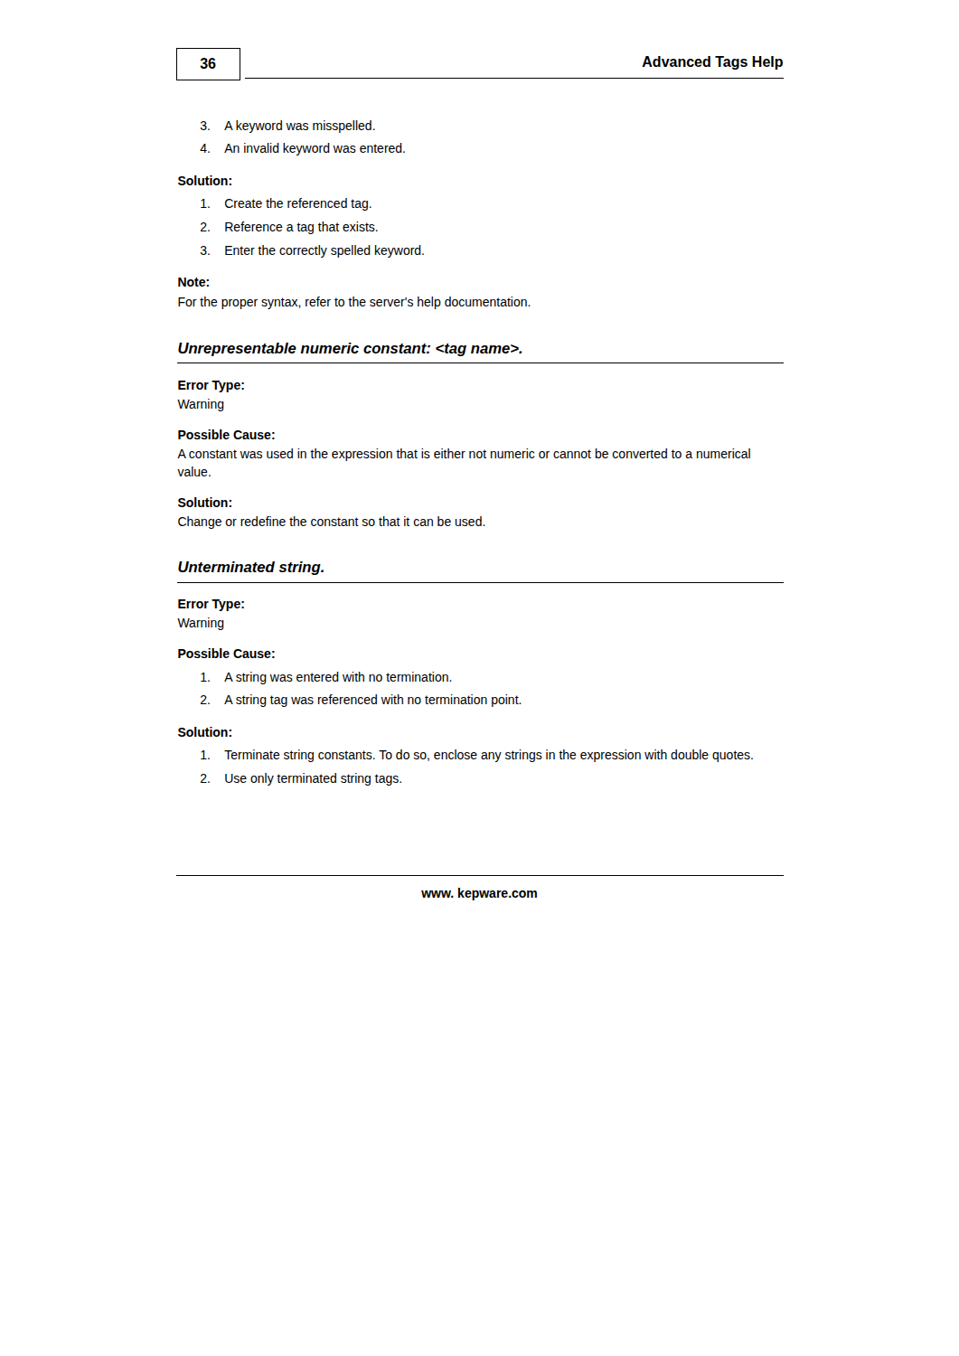36
Advanced Tags Help
A keyword was misspelled.
An invalid keyword was entered.
Solution:
Create the referenced tag.
Reference a tag that exists.
Enter the correctly spelled keyword.
Note:
For the proper syntax, refer to the server's help documentation.
Unrepresentable numeric constant: <tag name>.
Error Type:
Warning
Possible Cause:
A constant was used in the expression that is either not numeric or cannot be converted to a numerical value.
Solution:
Change or redefine the constant so that it can be used.
Unterminated string.
Error Type:
Warning
Possible Cause:
A string was entered with no termination.
A string tag was referenced with no termination point.
Solution:
Terminate string constants. To do so, enclose any strings in the expression with double quotes.
Use only terminated string tags.
www. kepware.com